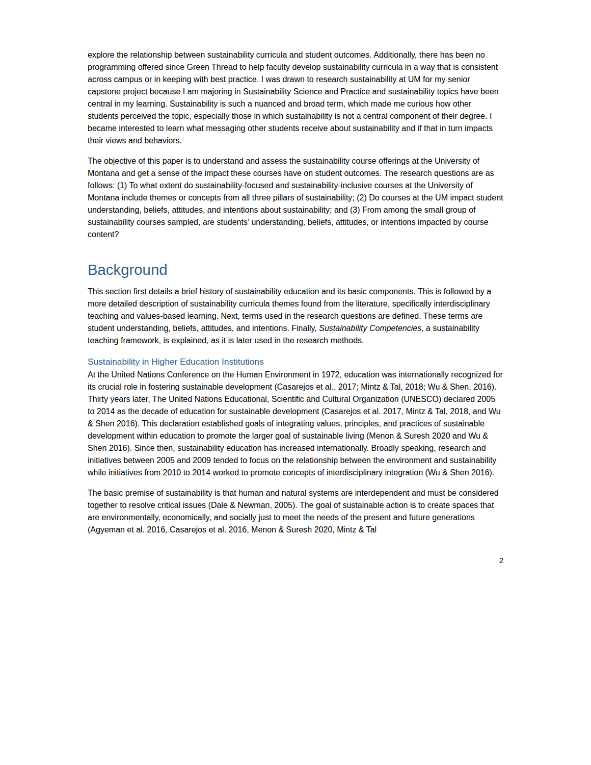explore the relationship between sustainability curricula and student outcomes. Additionally, there has been no programming offered since Green Thread to help faculty develop sustainability curricula in a way that is consistent across campus or in keeping with best practice. I was drawn to research sustainability at UM for my senior capstone project because I am majoring in Sustainability Science and Practice and sustainability topics have been central in my learning. Sustainability is such a nuanced and broad term, which made me curious how other students perceived the topic, especially those in which sustainability is not a central component of their degree. I became interested to learn what messaging other students receive about sustainability and if that in turn impacts their views and behaviors.
The objective of this paper is to understand and assess the sustainability course offerings at the University of Montana and get a sense of the impact these courses have on student outcomes. The research questions are as follows: (1) To what extent do sustainability-focused and sustainability-inclusive courses at the University of Montana include themes or concepts from all three pillars of sustainability; (2) Do courses at the UM impact student understanding, beliefs, attitudes, and intentions about sustainability; and (3) From among the small group of sustainability courses sampled, are students' understanding, beliefs, attitudes, or intentions impacted by course content?
Background
This section first details a brief history of sustainability education and its basic components. This is followed by a more detailed description of sustainability curricula themes found from the literature, specifically interdisciplinary teaching and values-based learning. Next, terms used in the research questions are defined. These terms are student understanding, beliefs, attitudes, and intentions. Finally, Sustainability Competencies, a sustainability teaching framework, is explained, as it is later used in the research methods.
Sustainability in Higher Education Institutions
At the United Nations Conference on the Human Environment in 1972, education was internationally recognized for its crucial role in fostering sustainable development (Casarejos et al., 2017; Mintz & Tal, 2018; Wu & Shen, 2016). Thirty years later, The United Nations Educational, Scientific and Cultural Organization (UNESCO) declared 2005 to 2014 as the decade of education for sustainable development (Casarejos et al. 2017, Mintz & Tal, 2018, and Wu & Shen 2016). This declaration established goals of integrating values, principles, and practices of sustainable development within education to promote the larger goal of sustainable living (Menon & Suresh 2020 and Wu & Shen 2016). Since then, sustainability education has increased internationally. Broadly speaking, research and initiatives between 2005 and 2009 tended to focus on the relationship between the environment and sustainability while initiatives from 2010 to 2014 worked to promote concepts of interdisciplinary integration (Wu & Shen 2016).
The basic premise of sustainability is that human and natural systems are interdependent and must be considered together to resolve critical issues (Dale & Newman, 2005). The goal of sustainable action is to create spaces that are environmentally, economically, and socially just to meet the needs of the present and future generations (Agyeman et al. 2016, Casarejos et al. 2016, Menon & Suresh 2020, Mintz & Tal
2